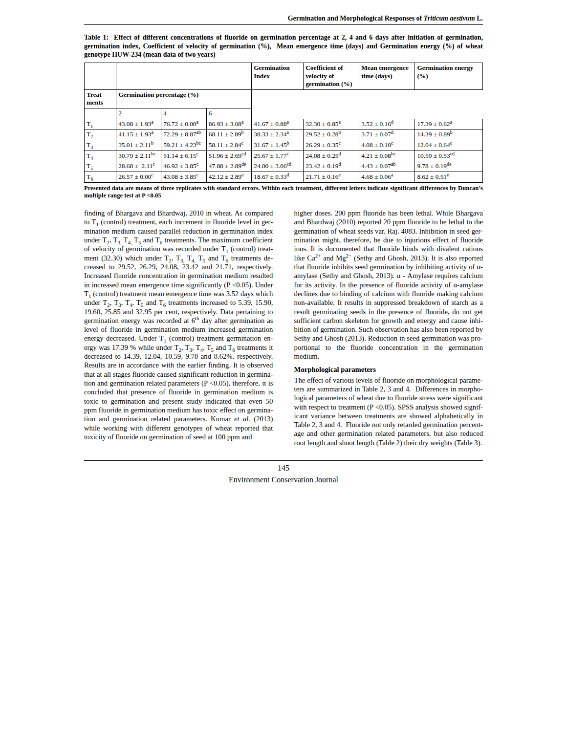Germination and Morphological Responses of Triticum aestivum L.
Table 1: Effect of different concentrations of fluoride on germination percentage at 2, 4 and 6 days after initiation of germination, germination index, Coefficient of velocity of germination (%), Mean emergence time (days) and Germination energy (%) of wheat genotype HUW-234 (mean data of two years)
| | | Germination Index | Coefficient of velocity of germination (%) | Mean emergence time (days) | Germination energy (%) |
| --- | --- | --- | --- | --- | --- |
| Treat ments | Germination percentage (%) | |
| | 2 | 4 | 6 | |
| T 1 | 43.08 ± 1.93 a | 76.72 ± 0.00 a | 86.93 ± 3.08 a | 41.67 ± 0.88 a | 32.30 ± 0.85 a | 3.52 ± 0.16 d | 17.39 ± 0.62 a |
| T 2 | 41.15 ± 1.93 a | 72.29 ± 8.87 ab | 68.11 ± 2.89 b | 38.33 ± 2.34 a | 29.52 ± 0.28 b | 3.71 ± 0.07 d | 14.39 ± 0.89 b |
| T 3 | 35.01 ± 2.11 b | 59.21 ± 4.23 bc | 58.11 ± 2.84 c | 31.67 ± 1.45 b | 26.29 ± 0.35 c | 4.08 ± 0.10 c | 12.04 ± 0.64 c |
| T 4 | 30.79 ± 2.11 bc | 51.14 ± 6.15 c | 51.96 ± 2.69 cd | 25.67 ± 1.77 c | 24.08 ± 0.25 d | 4.21 ± 0.08 bc | 10.59 ± 0.53 cd |
| T 5 | 28.68 ± 2.11 c | 46.92 ± 3.85 c | 47.88 ± 2.89 de | 24.00 ± 3.06 cd | 23.42 ± 0.19 d | 4.43 ± 0.07 ab | 9.78 ± 0.19 de |
| T 6 | 26.57 ± 0.00 c | 43.08 ± 3.85 c | 42.12 ± 2.89 e | 18.67 ± 0.33 d | 21.71 ± 0.16 e | 4.68 ± 0.06 a | 8.62 ± 0.51 e |
Presented data are means of three replicates with standard errors. Within each treatment, different letters indicate significant differences by Duncan’s multiple range test at P <0.05
finding of Bhargava and Bhardwaj, 2010 in wheat. As compared to T1 (control) treatment, each increment in fluoride level in germination medium caused parallel reduction in germination index under T2, T3, T4, T5 and T6 treatments. The maximum coefficient of velocity of germination was recorded under T1 (control) treatment (32.30) which under T2, T3, T4, T5 and T6 treatments decreased to 29.52, 26.29, 24.08, 23.42 and 21.71, respectively. Increased fluoride concentration in germination medium resulted in increased mean emergence time significantly (P <0.05). Under T1 (control) treatment mean emergence time was 3.52 days which under T2, T3, T4, T5 and T6 treatments increased to 5.39, 15.90, 19.60, 25.85 and 32.95 per cent, respectively. Data pertaining to germination energy was recorded at 6th day after germination as level of fluoride in germination medium increased germination energy decreased. Under T1 (control) treatment germination energy was 17.39 % while under T2, T3, T4, T5 and T6 treatments it decreased to 14.39, 12.04, 10.59, 9.78 and 8.62%, respectively. Results are in accordance with the earlier finding. It is observed that at all stages fluoride caused significant reduction in germination and germination related parameters (P <0.05), therefore, it is concluded that presence of fluoride in germination medium is toxic to germination and present study indicated that even 50 ppm fluoride in germination medium has toxic effect on germination and germination related parameters. Kumar et al. (2013) while working with different genotypes of wheat reported that toxicity of fluoride on germination of seed at 100 ppm and
higher doses. 200 ppm fluoride has been lethal. While Bhargava and Bhardwaj (2010) reported 20 ppm fluoride to be lethal to the germination of wheat seeds var. Raj. 4083. Inhibition in seed germination might, therefore, be due to injurious effect of fluoride ions. It is documented that fluoride binds with divalent cations like Ca2+ and Mg2+ (Sethy and Ghosh, 2013). It is also reported that fluoride inhibits seed germination by inhibiting activity of α-amylase (Sethy and Ghosh, 2013). α - Amylase requires calcium for its activity. In the presence of fluoride activity of α-amylase declines due to binding of calcium with fluoride making calcium non-available. It results in suppressed breakdown of starch as a result germinating seeds in the presence of fluoride, do not get sufficient carbon skeleton for growth and energy and cause inhibition of germination. Such observation has also been reported by Sethy and Ghosh (2013). Reduction in seed germination was proportional to the fluoride concentration in the germination medium.
Morphological parameters
The effect of various levels of fluoride on morphological parameters are summarized in Table 2, 3 and 4. Differences in morphological parameters of wheat due to fluoride stress were significant with respect to treatment (P <0.05). SPSS analysis showed significant variance between treatments are showed alphabetically in Table 2, 3 and 4. Fluoride not only retarded germination percentage and other germination related parameters, but also reduced root length and shoot length (Table 2) their dry weights (Table 3).
145
Environment Conservation Journal